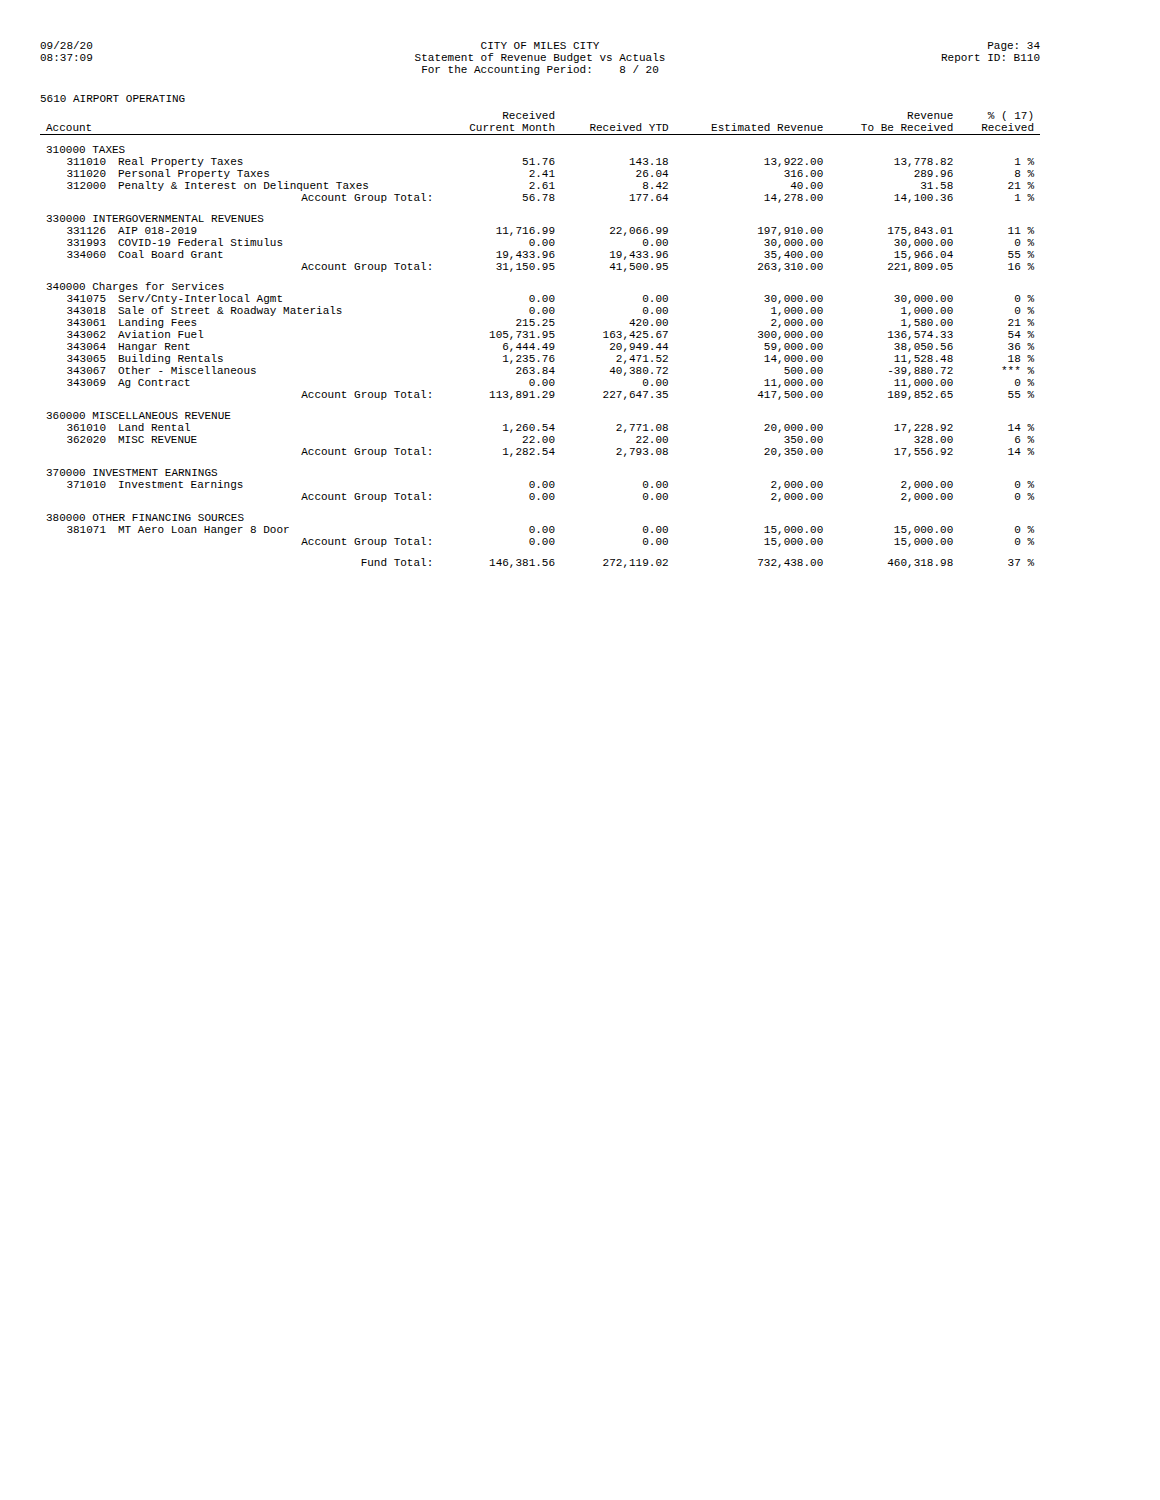09/28/20 08:37:09
CITY OF MILES CITY Statement of Revenue Budget vs Actuals For the Accounting Period: 8 / 20
Page: 34 Report ID: B110
5610 AIRPORT OPERATING
| Account | Received Current Month | Received YTD | Estimated Revenue | Revenue To Be Received | % ( 17) Received |
| --- | --- | --- | --- | --- | --- |
| 310000 TAXES |
| 311010 | Real Property Taxes | 51.76 | 143.18 | 13,922.00 | 13,778.82 | 1 % |
| 311020 | Personal Property Taxes | 2.41 | 26.04 | 316.00 | 289.96 | 8 % |
| 312000 | Penalty & Interest on Delinquent Taxes | 2.61 | 8.42 | 40.00 | 31.58 | 21 % |
| Account Group Total: | 56.78 | 177.64 | 14,278.00 | 14,100.36 | 1 % |
| 330000 INTERGOVERNMENTAL REVENUES |
| 331126 | AIP 018-2019 | 11,716.99 | 22,066.99 | 197,910.00 | 175,843.01 | 11 % |
| 331993 | COVID-19 Federal Stimulus | 0.00 | 0.00 | 30,000.00 | 30,000.00 | 0 % |
| 334060 | Coal Board Grant | 19,433.96 | 19,433.96 | 35,400.00 | 15,966.04 | 55 % |
| Account Group Total: | 31,150.95 | 41,500.95 | 263,310.00 | 221,809.05 | 16 % |
| 340000 Charges for Services |
| 341075 | Serv/Cnty-Interlocal Agmt | 0.00 | 0.00 | 30,000.00 | 30,000.00 | 0 % |
| 343018 | Sale of Street & Roadway Materials | 0.00 | 0.00 | 1,000.00 | 1,000.00 | 0 % |
| 343061 | Landing Fees | 215.25 | 420.00 | 2,000.00 | 1,580.00 | 21 % |
| 343062 | Aviation Fuel | 105,731.95 | 163,425.67 | 300,000.00 | 136,574.33 | 54 % |
| 343064 | Hangar Rent | 6,444.49 | 20,949.44 | 59,000.00 | 38,050.56 | 36 % |
| 343065 | Building Rentals | 1,235.76 | 2,471.52 | 14,000.00 | 11,528.48 | 18 % |
| 343067 | Other - Miscellaneous | 263.84 | 40,380.72 | 500.00 | -39,880.72 | *** % |
| 343069 | Ag Contract | 0.00 | 0.00 | 11,000.00 | 11,000.00 | 0 % |
| Account Group Total: | 113,891.29 | 227,647.35 | 417,500.00 | 189,852.65 | 55 % |
| 360000 MISCELLANEOUS REVENUE |
| 361010 | Land Rental | 1,260.54 | 2,771.08 | 20,000.00 | 17,228.92 | 14 % |
| 362020 | MISC REVENUE | 22.00 | 22.00 | 350.00 | 328.00 | 6 % |
| Account Group Total: | 1,282.54 | 2,793.08 | 20,350.00 | 17,556.92 | 14 % |
| 370000 INVESTMENT EARNINGS |
| 371010 | Investment Earnings | 0.00 | 0.00 | 2,000.00 | 2,000.00 | 0 % |
| Account Group Total: | 0.00 | 0.00 | 2,000.00 | 2,000.00 | 0 % |
| 380000 OTHER FINANCING SOURCES |
| 381071 | MT Aero Loan Hanger 8 Door | 0.00 | 0.00 | 15,000.00 | 15,000.00 | 0 % |
| Account Group Total: | 0.00 | 0.00 | 15,000.00 | 15,000.00 | 0 % |
| Fund Total: | 146,381.56 | 272,119.02 | 732,438.00 | 460,318.98 | 37 % |